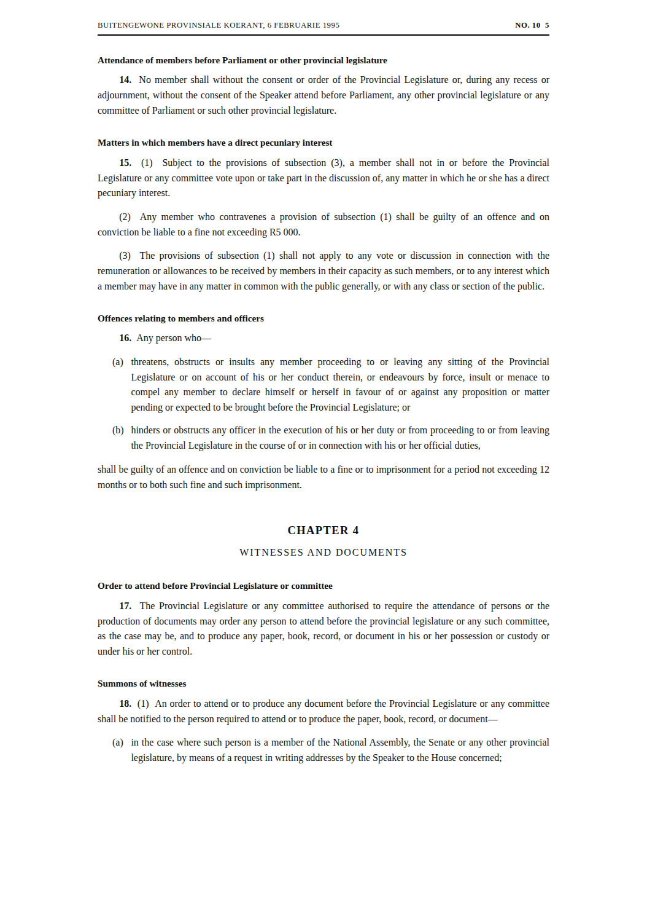Buitengewone Provinsiale Koerant, 6 Februarie 1995 No. 10 5
Attendance of members before Parliament or other provincial legislature
14. No member shall without the consent or order of the Provincial Legislature or, during any recess or adjournment, without the consent of the Speaker attend before Parliament, any other provincial legislature or any committee of Parliament or such other provincial legislature.
Matters in which members have a direct pecuniary interest
15. (1) Subject to the provisions of subsection (3), a member shall not in or before the Provincial Legislature or any committee vote upon or take part in the discussion of, any matter in which he or she has a direct pecuniary interest.
(2) Any member who contravenes a provision of subsection (1) shall be guilty of an offence and on conviction be liable to a fine not exceeding R5 000.
(3) The provisions of subsection (1) shall not apply to any vote or discussion in connection with the remuneration or allowances to be received by members in their capacity as such members, or to any interest which a member may have in any matter in common with the public generally, or with any class or section of the public.
Offences relating to members and officers
16. Any person who—
(a) threatens, obstructs or insults any member proceeding to or leaving any sitting of the Provincial Legislature or on account of his or her conduct therein, or endeavours by force, insult or menace to compel any member to declare himself or herself in favour of or against any proposition or matter pending or expected to be brought before the Provincial Legislature; or
(b) hinders or obstructs any officer in the execution of his or her duty or from proceeding to or from leaving the Provincial Legislature in the course of or in connection with his or her official duties,
shall be guilty of an offence and on conviction be liable to a fine or to imprisonment for a period not exceeding 12 months or to both such fine and such imprisonment.
Chapter 4
Witnesses and Documents
Order to attend before Provincial Legislature or committee
17. The Provincial Legislature or any committee authorised to require the attendance of persons or the production of documents may order any person to attend before the provincial legislature or any such committee, as the case may be, and to produce any paper, book, record, or document in his or her possession or custody or under his or her control.
Summons of witnesses
18. (1) An order to attend or to produce any document before the Provincial Legislature or any committee shall be notified to the person required to attend or to produce the paper, book, record, or document—
(a) in the case where such person is a member of the National Assembly, the Senate or any other provincial legislature, by means of a request in writing addresses by the Speaker to the House concerned;